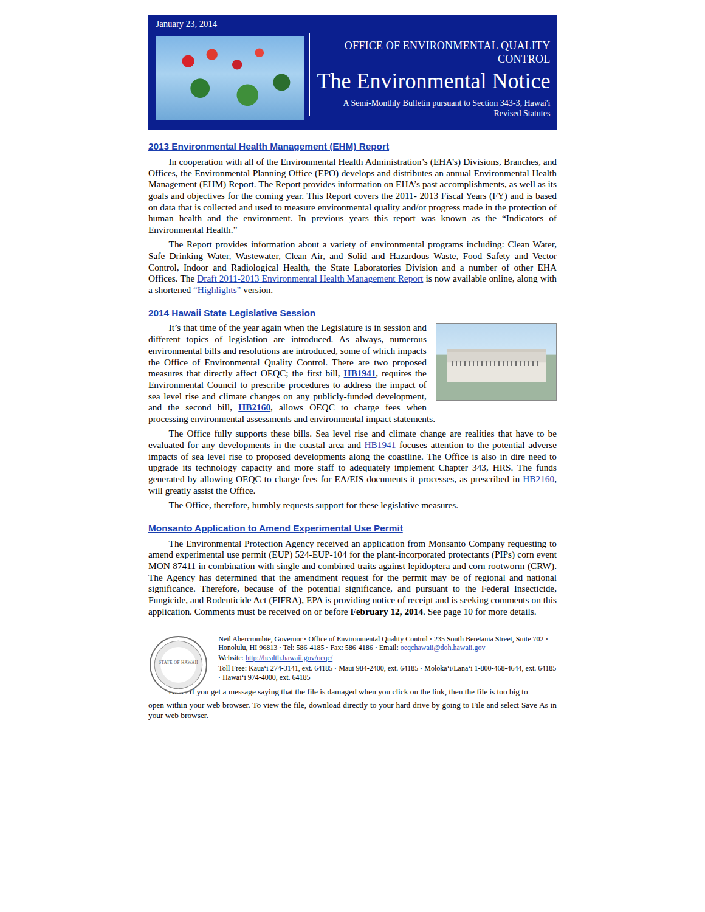January 23, 2014
OFFICE OF ENVIRONMENTAL QUALITY CONTROL
The Environmental Notice
A Semi-Monthly Bulletin pursuant to Section 343-3, Hawai'i Revised Statutes
2013 Environmental Health Management (EHM) Report
In cooperation with all of the Environmental Health Administration’s (EHA’s) Divisions, Branches, and Offices, the Environmental Planning Office (EPO) develops and distributes an annual Environmental Health Management (EHM) Report. The Report provides information on EHA’s past accomplishments, as well as its goals and objectives for the coming year. This Report covers the 2011- 2013 Fiscal Years (FY) and is based on data that is collected and used to measure environmental quality and/or progress made in the protection of human health and the environment. In previous years this report was known as the “Indicators of Environmental Health.”
The Report provides information about a variety of environmental programs including: Clean Water, Safe Drinking Water, Wastewater, Clean Air, and Solid and Hazardous Waste, Food Safety and Vector Control, Indoor and Radiological Health, the State Laboratories Division and a number of other EHA Offices. The Draft 2011-2013 Environmental Health Management Report is now available online, along with a shortened “Highlights” version.
2014 Hawaii State Legislative Session
It’s that time of the year again when the Legislature is in session and different topics of legislation are introduced. As always, numerous environmental bills and resolutions are introduced, some of which impacts the Office of Environmental Quality Control. There are two proposed measures that directly affect OEQC; the first bill, HB1941, requires the Environmental Council to prescribe procedures to address the impact of sea level rise and climate changes on any publicly-funded development, and the second bill, HB2160, allows OEQC to charge fees when processing environmental assessments and environmental impact statements.
The Office fully supports these bills. Sea level rise and climate change are realities that have to be evaluated for any developments in the coastal area and HB1941 focuses attention to the potential adverse impacts of sea level rise to proposed developments along the coastline. The Office is also in dire need to upgrade its technology capacity and more staff to adequately implement Chapter 343, HRS. The funds generated by allowing OEQC to charge fees for EA/EIS documents it processes, as prescribed in HB2160, will greatly assist the Office.
The Office, therefore, humbly requests support for these legislative measures.
Monsanto Application to Amend Experimental Use Permit
The Environmental Protection Agency received an application from Monsanto Company requesting to amend experimental use permit (EUP) 524-EUP-104 for the plant-incorporated protectants (PIPs) corn event MON 87411 in combination with single and combined traits against lepidoptera and corn rootworm (CRW). The Agency has determined that the amendment request for the permit may be of regional and national significance. Therefore, because of the potential significance, and pursuant to the Federal Insecticide, Fungicide, and Rodenticide Act (FIFRA), EPA is providing notice of receipt and is seeking comments on this application. Comments must be received on or before February 12, 2014. See page 10 for more details.
STATE OF HAWAII
Neil Abercrombie, Governor ⋅ Office of Environmental Quality Control ⋅ 235 South Beretania Street, Suite 702 ⋅ Honolulu, HI 96813 ⋅ Tel: 586-4185 ⋅ Fax: 586-4186 ⋅ Email: oeqchawaii@doh.hawaii.gov
Website: http://health.hawaii.gov/oeqc/
Toll Free: Kaua‘i 274-3141, ext. 64185 ⋅ Maui 984-2400, ext. 64185 ⋅ Moloka‘i/Lāna‘i 1-800-468-4644, ext. 64185 ⋅ Hawai‘i 974-4000, ext. 64185
Note: If you get a message saying that the file is damaged when you click on the link, then the file is too big to
open within your web browser. To view the file, download directly to your hard drive by going to File and select Save As in your web browser.